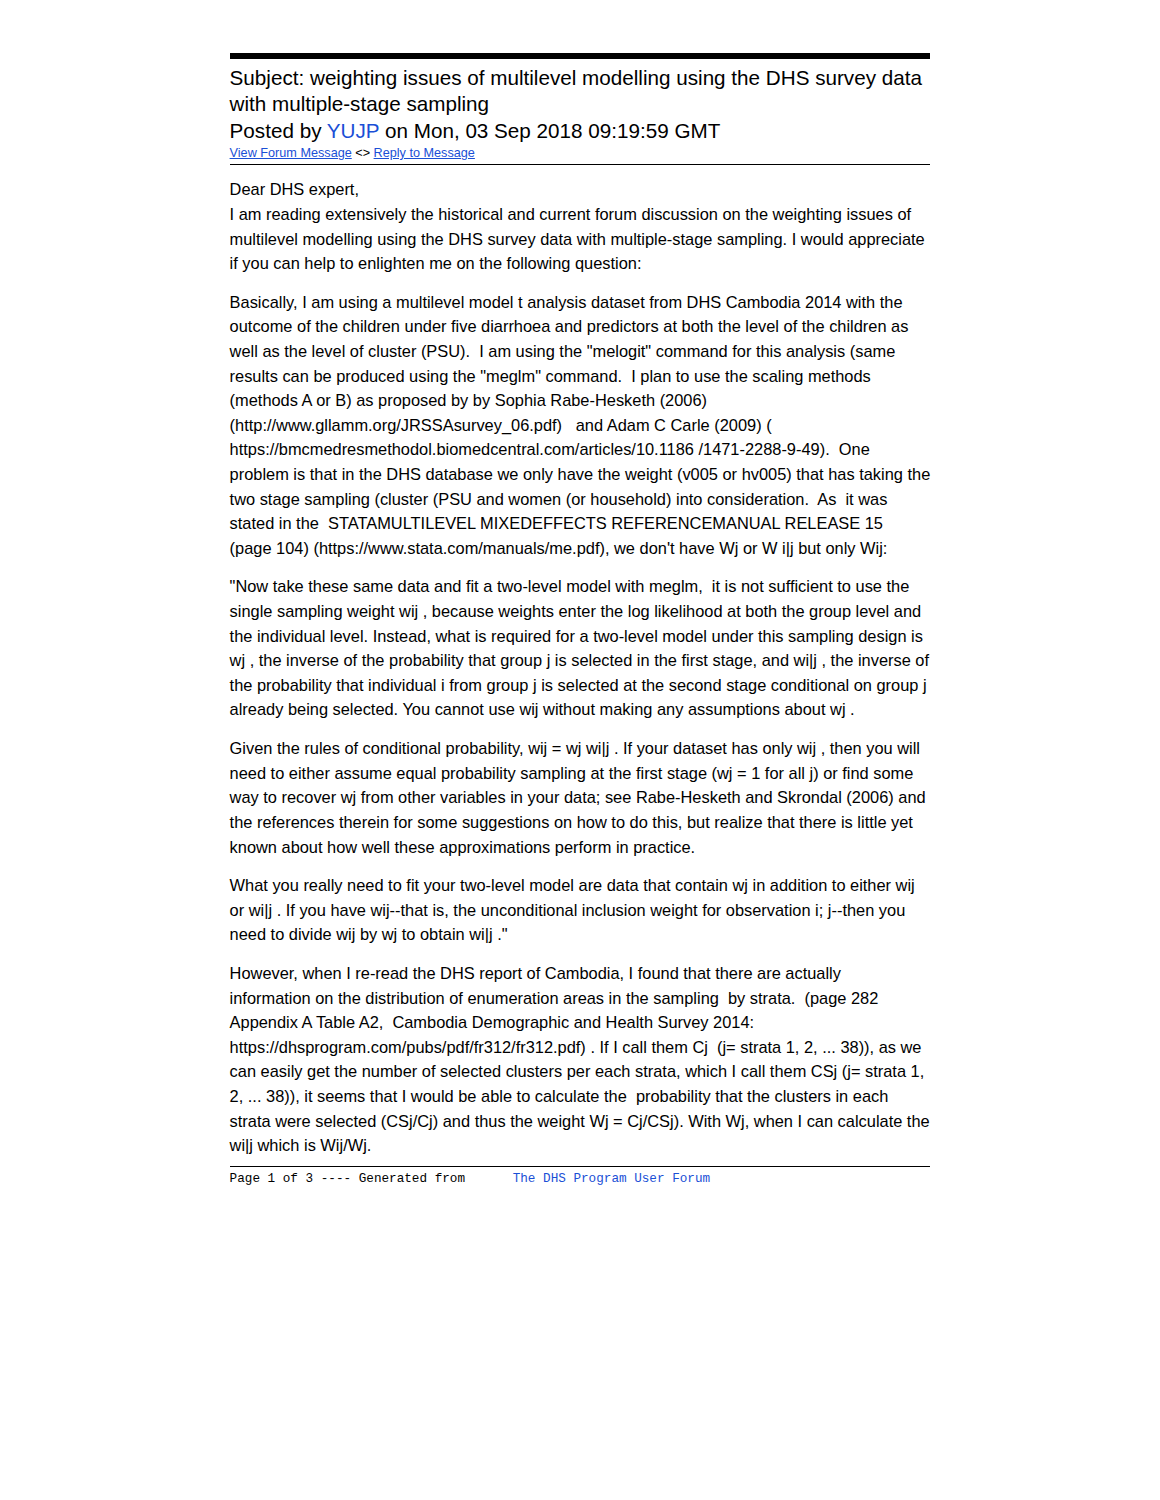Subject: weighting issues of multilevel modelling using the DHS survey data with multiple-stage sampling
Posted by YUJP on Mon, 03 Sep 2018 09:19:59 GMT
View Forum Message <> Reply to Message
Dear DHS expert,
I am reading extensively the historical and current forum discussion on the weighting issues of multilevel modelling using the DHS survey data with multiple-stage sampling. I would appreciate if you can help to enlighten me on the following question:
Basically, I am using a multilevel model t analysis dataset from DHS Cambodia 2014 with the outcome of the children under five diarrhoea and predictors at both the level of the children as well as the level of cluster (PSU). I am using the "melogit" command for this analysis (same results can be produced using the "meglm" command. I plan to use the scaling methods (methods A or B) as proposed by by Sophia Rabe-Hesketh (2006) (http://www.gllamm.org/JRSSAsurvey_06.pdf) and Adam C Carle (2009) ( https://bmcmedresmethodol.biomedcentral.com/articles/10.1186 /1471-2288-9-49). One problem is that in the DHS database we only have the weight (v005 or hv005) that has taking the two stage sampling (cluster (PSU and women (or household) into consideration. As it was stated in the STATAMULTILEVEL MIXEDEFFECTS REFERENCEMANUAL RELEASE 15 (page 104) (https://www.stata.com/manuals/me.pdf), we don't have Wj or W i|j but only Wij:
"Now take these same data and fit a two-level model with meglm, it is not sufficient to use the single sampling weight wij , because weights enter the log likelihood at both the group level and the individual level. Instead, what is required for a two-level model under this sampling design is wj , the inverse of the probability that group j is selected in the first stage, and wi|j , the inverse of the probability that individual i from group j is selected at the second stage conditional on group j already being selected. You cannot use wij without making any assumptions about wj .
Given the rules of conditional probability, wij = wj wi|j . If your dataset has only wij , then you will need to either assume equal probability sampling at the first stage (wj = 1 for all j) or find some way to recover wj from other variables in your data; see Rabe-Hesketh and Skrondal (2006) and the references therein for some suggestions on how to do this, but realize that there is little yet known about how well these approximations perform in practice.
What you really need to fit your two-level model are data that contain wj in addition to either wij or wi|j . If you have wij--that is, the unconditional inclusion weight for observation i; j--then you need to divide wij by wj to obtain wi|j ."
However, when I re-read the DHS report of Cambodia, I found that there are actually information on the distribution of enumeration areas in the sampling by strata. (page 282 Appendix A Table A2, Cambodia Demographic and Health Survey 2014:
https://dhsprogram.com/pubs/pdf/fr312/fr312.pdf) . If I call them Cj (j= strata 1, 2, ... 38)), as we can easily get the number of selected clusters per each strata, which I call them CSj (j= strata 1, 2, ... 38)), it seems that I would be able to calculate the probability that the clusters in each strata were selected (CSj/Cj) and thus the weight Wj = Cj/CSj). With Wj, when I can calculate the wi|j which is Wij/Wj.
Page 1 of 3 ---- Generated from The DHS Program User Forum